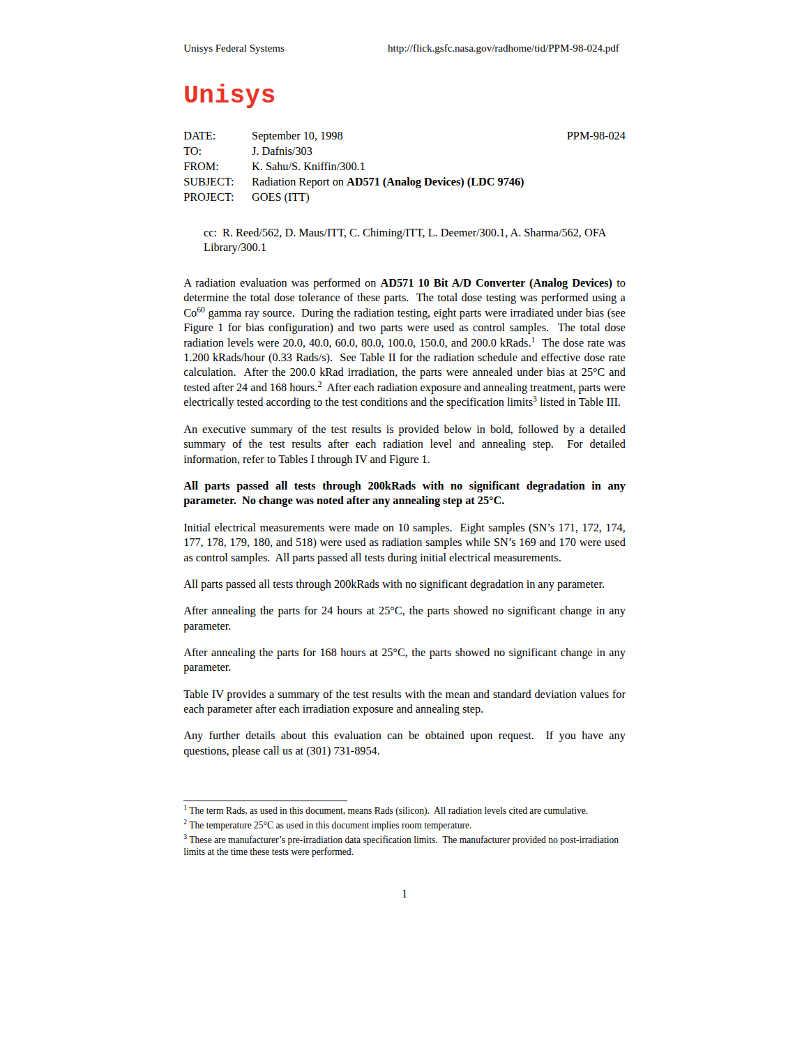Unisys Federal Systems
http://flick.gsfc.nasa.gov/radhome/tid/PPM-98-024.pdf
Unisys
| DATE: | September 10, 1998 | PPM-98-024 |
| TO: | J. Dafnis/303 |
| FROM: | K. Sahu/S. Kniffin/300.1 |
| SUBJECT: | Radiation Report on AD571 (Analog Devices) (LDC 9746) |
| PROJECT: | GOES (ITT) |
cc: R. Reed/562, D. Maus/ITT, C. Chiming/ITT, L. Deemer/300.1, A. Sharma/562, OFA Library/300.1
A radiation evaluation was performed on AD571 10 Bit A/D Converter (Analog Devices) to determine the total dose tolerance of these parts. The total dose testing was performed using a Co60 gamma ray source. During the radiation testing, eight parts were irradiated under bias (see Figure 1 for bias configuration) and two parts were used as control samples. The total dose radiation levels were 20.0, 40.0, 60.0, 80.0, 100.0, 150.0, and 200.0 kRads.1 The dose rate was 1.200 kRads/hour (0.33 Rads/s). See Table II for the radiation schedule and effective dose rate calculation. After the 200.0 kRad irradiation, the parts were annealed under bias at 25°C and tested after 24 and 168 hours.2 After each radiation exposure and annealing treatment, parts were electrically tested according to the test conditions and the specification limits3 listed in Table III.
An executive summary of the test results is provided below in bold, followed by a detailed summary of the test results after each radiation level and annealing step. For detailed information, refer to Tables I through IV and Figure 1.
All parts passed all tests through 200kRads with no significant degradation in any parameter. No change was noted after any annealing step at 25°C.
Initial electrical measurements were made on 10 samples. Eight samples (SN’s 171, 172, 174, 177, 178, 179, 180, and 518) were used as radiation samples while SN’s 169 and 170 were used as control samples. All parts passed all tests during initial electrical measurements.
All parts passed all tests through 200kRads with no significant degradation in any parameter.
After annealing the parts for 24 hours at 25°C, the parts showed no significant change in any parameter.
After annealing the parts for 168 hours at 25°C, the parts showed no significant change in any parameter.
Table IV provides a summary of the test results with the mean and standard deviation values for each parameter after each irradiation exposure and annealing step.
Any further details about this evaluation can be obtained upon request. If you have any questions, please call us at (301) 731-8954.
1 The term Rads, as used in this document, means Rads (silicon). All radiation levels cited are cumulative.
2 The temperature 25°C as used in this document implies room temperature.
3 These are manufacturer’s pre-irradiation data specification limits. The manufacturer provided no post-irradiation limits at the time these tests were performed.
1